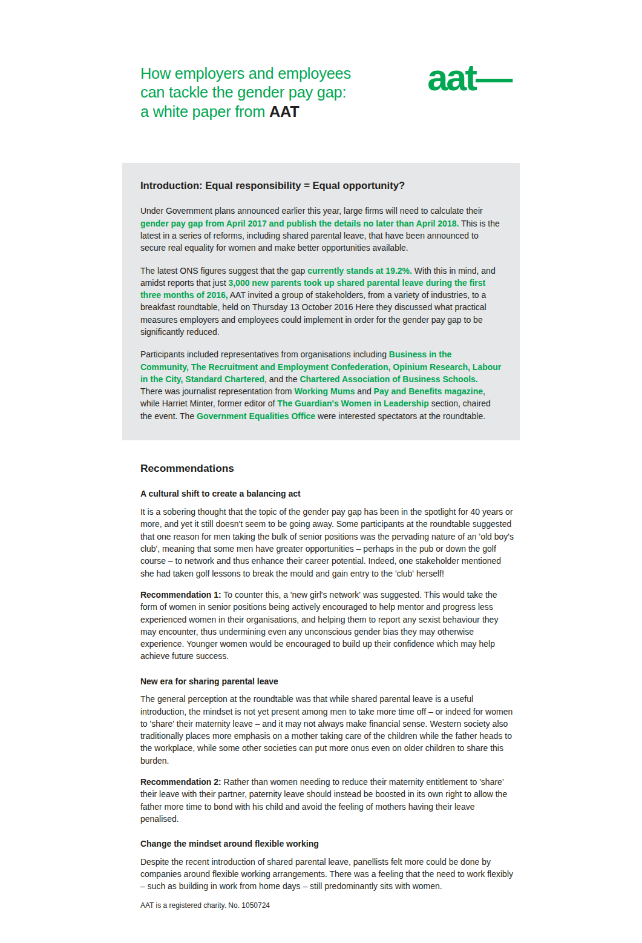How employers and employees
can tackle the gender pay gap:
a white paper from AAT
aat—
Introduction: Equal responsibility = Equal opportunity?
Under Government plans announced earlier this year, large firms will need to calculate their gender pay gap from April 2017 and publish the details no later than April 2018. This is the latest in a series of reforms, including shared parental leave, that have been announced to secure real equality for women and make better opportunities available.
The latest ONS figures suggest that the gap currently stands at 19.2%. With this in mind, and amidst reports that just 3,000 new parents took up shared parental leave during the first three months of 2016, AAT invited a group of stakeholders, from a variety of industries, to a breakfast roundtable, held on Thursday 13 October 2016 Here they discussed what practical measures employers and employees could implement in order for the gender pay gap to be significantly reduced.
Participants included representatives from organisations including Business in the Community, The Recruitment and Employment Confederation, Opinium Research, Labour in the City, Standard Chartered, and the Chartered Association of Business Schools. There was journalist representation from Working Mums and Pay and Benefits magazine, while Harriet Minter, former editor of The Guardian's Women in Leadership section, chaired the event. The Government Equalities Office were interested spectators at the roundtable.
Recommendations
A cultural shift to create a balancing act
It is a sobering thought that the topic of the gender pay gap has been in the spotlight for 40 years or more, and yet it still doesn't seem to be going away. Some participants at the roundtable suggested that one reason for men taking the bulk of senior positions was the pervading nature of an 'old boy's club', meaning that some men have greater opportunities – perhaps in the pub or down the golf course – to network and thus enhance their career potential. Indeed, one stakeholder mentioned she had taken golf lessons to break the mould and gain entry to the 'club' herself!
Recommendation 1: To counter this, a 'new girl's network' was suggested. This would take the form of women in senior positions being actively encouraged to help mentor and progress less experienced women in their organisations, and helping them to report any sexist behaviour they may encounter, thus undermining even any unconscious gender bias they may otherwise experience. Younger women would be encouraged to build up their confidence which may help achieve future success.
New era for sharing parental leave
The general perception at the roundtable was that while shared parental leave is a useful introduction, the mindset is not yet present among men to take more time off – or indeed for women to 'share' their maternity leave – and it may not always make financial sense. Western society also traditionally places more emphasis on a mother taking care of the children while the father heads to the workplace, while some other societies can put more onus even on older children to share this burden.
Recommendation 2: Rather than women needing to reduce their maternity entitlement to 'share' their leave with their partner, paternity leave should instead be boosted in its own right to allow the father more time to bond with his child and avoid the feeling of mothers having their leave penalised.
Change the mindset around flexible working
Despite the recent introduction of shared parental leave, panellists felt more could be done by companies around flexible working arrangements. There was a feeling that the need to work flexibly – such as building in work from home days – still predominantly sits with women.
AAT is a registered charity. No. 1050724